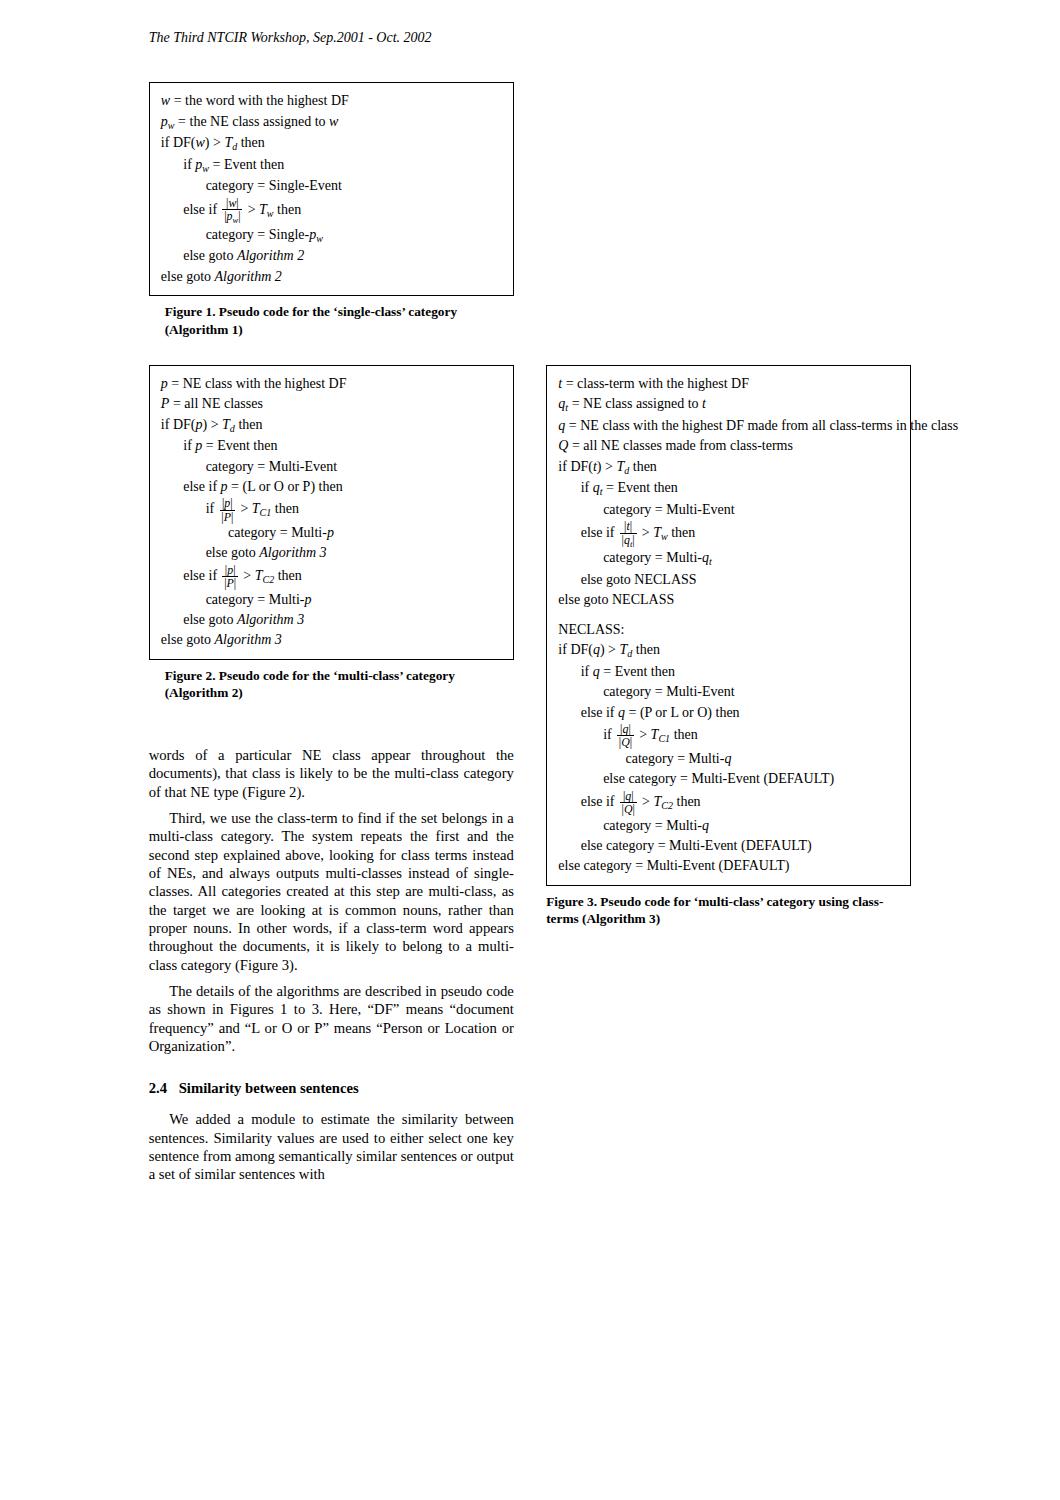The Third NTCIR Workshop, Sep.2001 - Oct. 2002
w = the word with the highest DF
pw = the NE class assigned to w
if DF(w) > Td then
if pw = Event then
category = Single-Event
else if |w||pw| > Tw then
category = Single-pw
else goto Algorithm 2
else goto Algorithm 2
Figure 1. Pseudo code for the ‘single-class’ category (Algorithm 1)
p = NE class with the highest DF
P = all NE classes
if DF(p) > Td then
if p = Event then
category = Multi-Event
else if p = (L or O or P) then
if |p||P| > TC1 then
category = Multi-p
else goto Algorithm 3
else if |p||P| > TC2 then
category = Multi-p
else goto Algorithm 3
else goto Algorithm 3
Figure 2. Pseudo code for the ‘multi-class’ category (Algorithm 2)
words of a particular NE class appear throughout the documents), that class is likely to be the multi-class category of that NE type (Figure 2).
Third, we use the class-term to find if the set belongs in a multi-class category. The system repeats the first and the second step explained above, looking for class terms instead of NEs, and always outputs multi-classes instead of single-classes. All categories created at this step are multi-class, as the target we are looking at is common nouns, rather than proper nouns. In other words, if a class-term word appears throughout the documents, it is likely to belong to a multi-class category (Figure 3).
The details of the algorithms are described in pseudo code as shown in Figures 1 to 3. Here, “DF” means “document frequency” and “L or O or P” means “Person or Location or Organization”.
2.4 Similarity between sentences
We added a module to estimate the similarity between sentences. Similarity values are used to either select one key sentence from among semantically similar sentences or output a set of similar sentences with
t = class-term with the highest DF
qt = NE class assigned to t
q = NE class with the highest DF made from all class-terms in the class
Q = all NE classes made from class-terms
if DF(t) > Td then
if qt = Event then
category = Multi-Event
else if |t||qt| > Tw then
category = Multi-qt
else goto NECLASS
else goto NECLASS
NECLASS:
if DF(q) > Td then
if q = Event then
category = Multi-Event
else if q = (P or L or O) then
if |q||Q| > TC1 then
category = Multi-q
else category = Multi-Event (DEFAULT)
else if |q||Q| > TC2 then
category = Multi-q
else category = Multi-Event (DEFAULT)
else category = Multi-Event (DEFAULT)
Figure 3. Pseudo code for ‘multi-class’ category using class-terms (Algorithm 3)